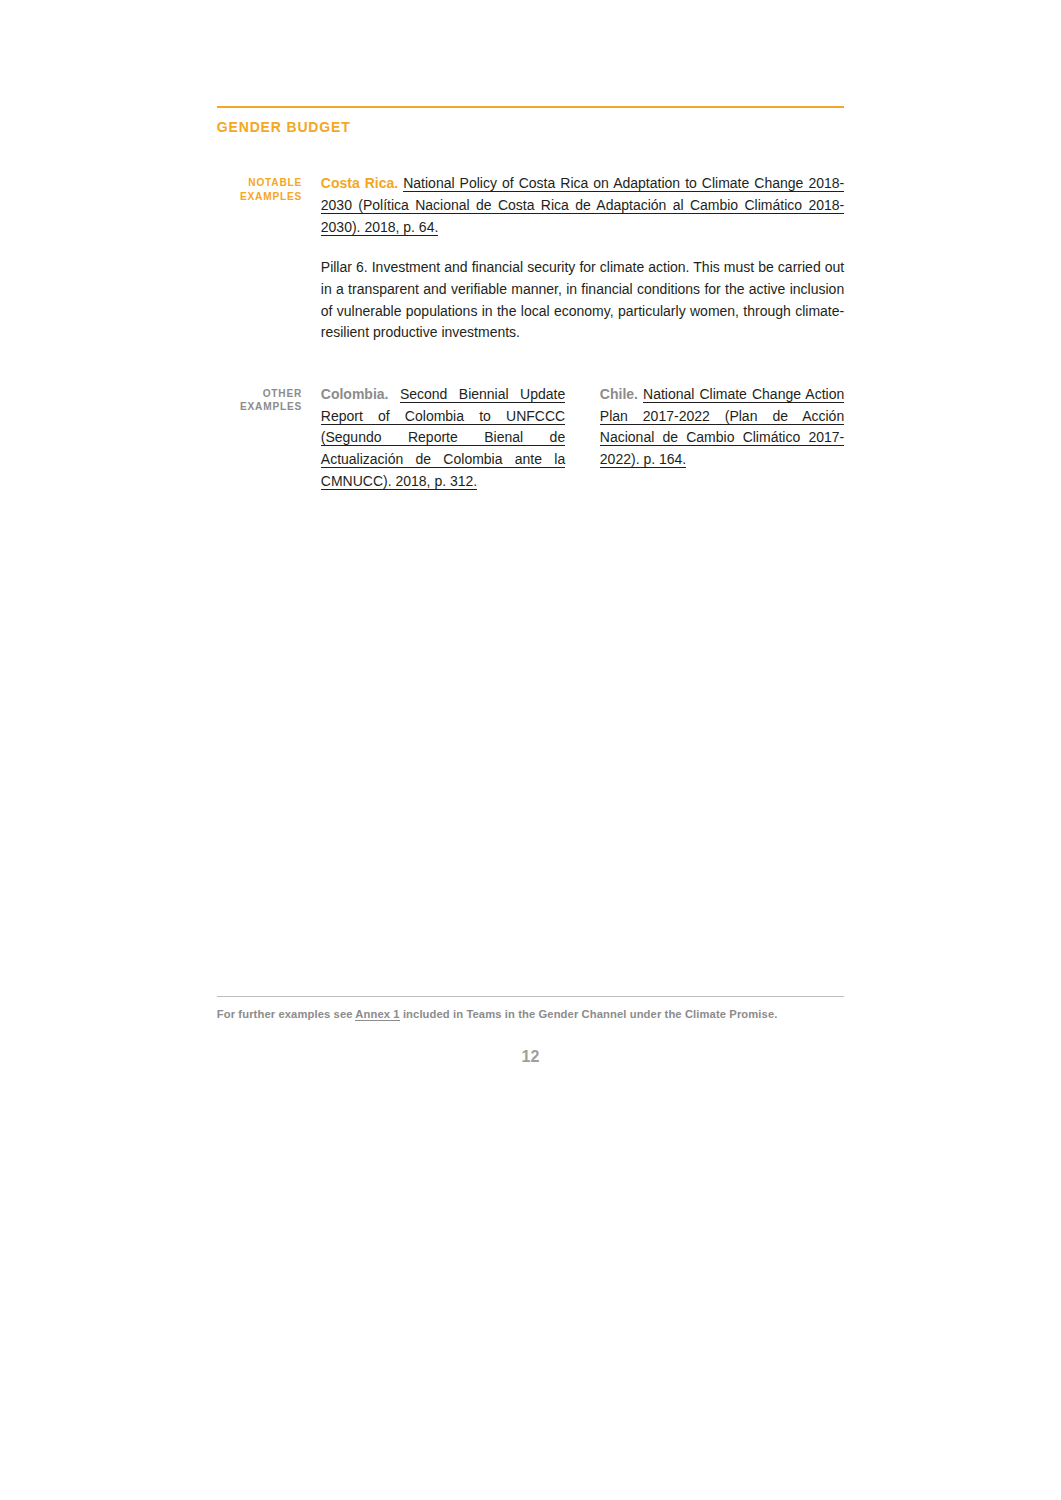Gender Budget
Notable
Examples
Costa Rica. National Policy of Costa Rica on Adaptation to Climate Change 2018-2030 (Política Nacional de Costa Rica de Adaptación al Cambio Climático 2018-2030). 2018, p. 64.
Pillar 6. Investment and financial security for climate action. This must be carried out in a transparent and verifiable manner, in financial conditions for the active inclusion of vulnerable populations in the local economy, particularly women, through climate-resilient productive investments.
Other
Examples
Colombia. Second Biennial Update Report of Colombia to UNFCCC (Segundo Reporte Bienal de Actualización de Colombia ante la CMNUCC). 2018, p. 312.
Chile. National Climate Change Action Plan 2017-2022 (Plan de Acción Nacional de Cambio Climático 2017-2022). p. 164.
For further examples see Annex 1 included in Teams in the Gender Channel under the Climate Promise.
12